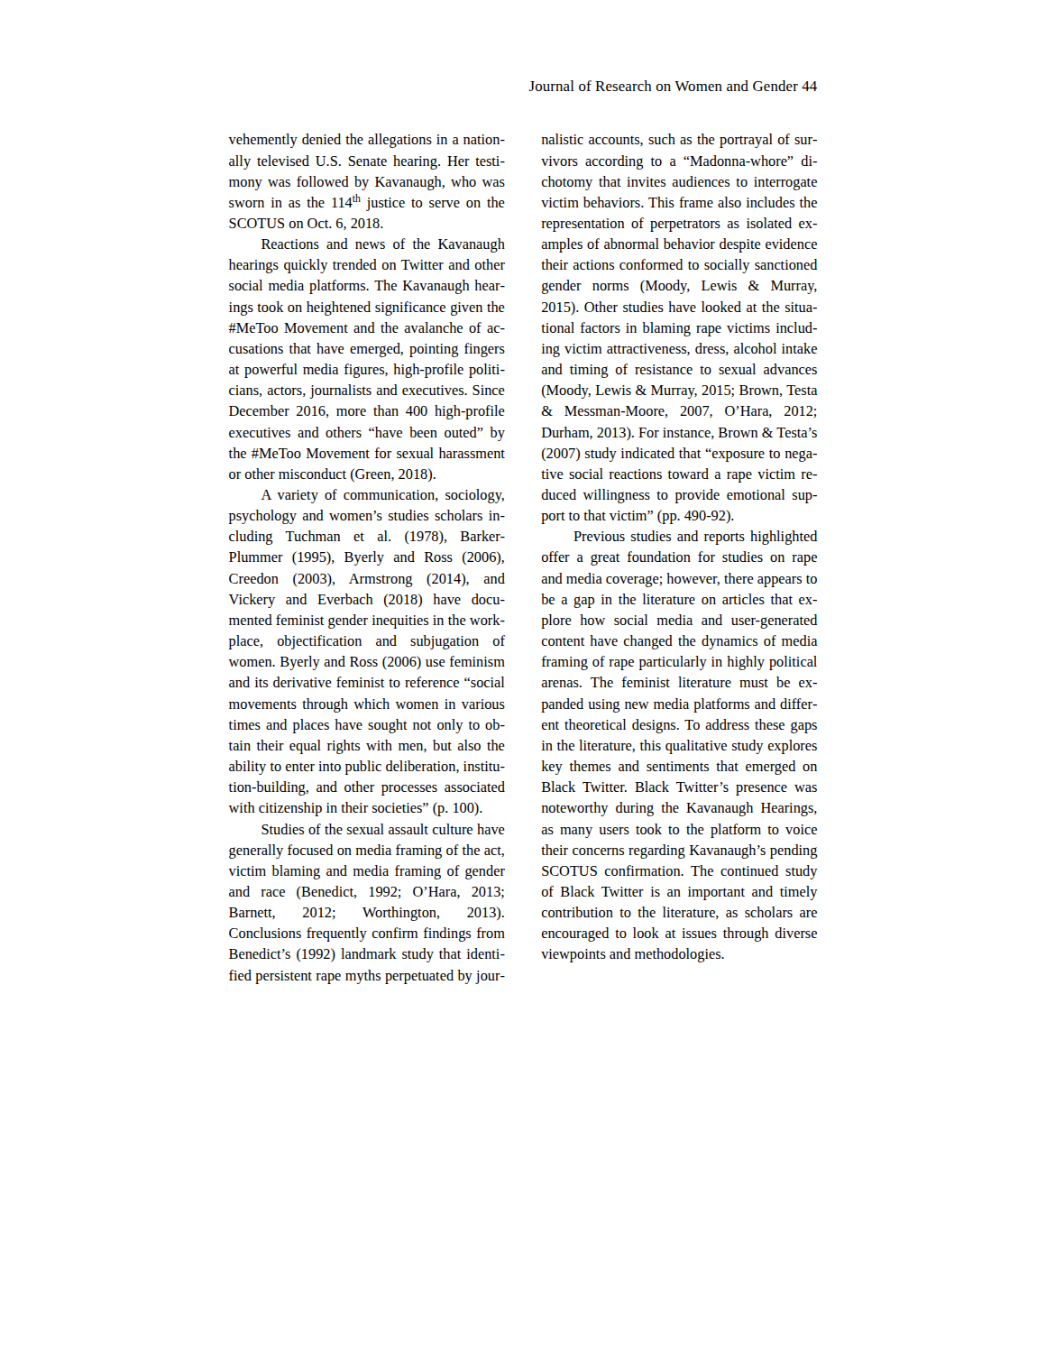Journal of Research on Women and Gender 44
vehemently denied the allegations in a nationally televised U.S. Senate hearing. Her testimony was followed by Kavanaugh, who was sworn in as the 114th justice to serve on the SCOTUS on Oct. 6, 2018.
Reactions and news of the Kavanaugh hearings quickly trended on Twitter and other social media platforms. The Kavanaugh hearings took on heightened significance given the #MeToo Movement and the avalanche of accusations that have emerged, pointing fingers at powerful media figures, high-profile politicians, actors, journalists and executives. Since December 2016, more than 400 high-profile executives and others “have been outed” by the #MeToo Movement for sexual harassment or other misconduct (Green, 2018).
A variety of communication, sociology, psychology and women’s studies scholars including Tuchman et al. (1978), Barker-Plummer (1995), Byerly and Ross (2006), Creedon (2003), Armstrong (2014), and Vickery and Everbach (2018) have documented feminist gender inequities in the workplace, objectification and subjugation of women. Byerly and Ross (2006) use feminism and its derivative feminist to reference “social movements through which women in various times and places have sought not only to obtain their equal rights with men, but also the ability to enter into public deliberation, institution-building, and other processes associated with citizenship in their societies” (p. 100).
Studies of the sexual assault culture have generally focused on media framing of the act, victim blaming and media framing of gender and race (Benedict, 1992; O’Hara, 2013; Barnett, 2012; Worthington, 2013). Conclusions frequently confirm findings from Benedict’s (1992) landmark study that identified persistent rape myths perpetuated by journalistic accounts, such as the portrayal of survivors according to a “Madonna-whore” dichotomy that invites audiences to interrogate victim behaviors. This frame also includes the representation of perpetrators as isolated examples of abnormal behavior despite evidence their actions conformed to socially sanctioned gender norms (Moody, Lewis & Murray, 2015). Other studies have looked at the situational factors in blaming rape victims including victim attractiveness, dress, alcohol intake and timing of resistance to sexual advances (Moody, Lewis & Murray, 2015; Brown, Testa & Messman-Moore, 2007, O’Hara, 2012; Durham, 2013). For instance, Brown & Testa’s (2007) study indicated that “exposure to negative social reactions toward a rape victim reduced willingness to provide emotional support to that victim” (pp. 490-92).
Previous studies and reports highlighted offer a great foundation for studies on rape and media coverage; however, there appears to be a gap in the literature on articles that explore how social media and user-generated content have changed the dynamics of media framing of rape particularly in highly political arenas. The feminist literature must be expanded using new media platforms and different theoretical designs. To address these gaps in the literature, this qualitative study explores key themes and sentiments that emerged on Black Twitter. Black Twitter’s presence was noteworthy during the Kavanaugh Hearings, as many users took to the platform to voice their concerns regarding Kavanaugh’s pending SCOTUS confirmation. The continued study of Black Twitter is an important and timely contribution to the literature, as scholars are encouraged to look at issues through diverse viewpoints and methodologies.